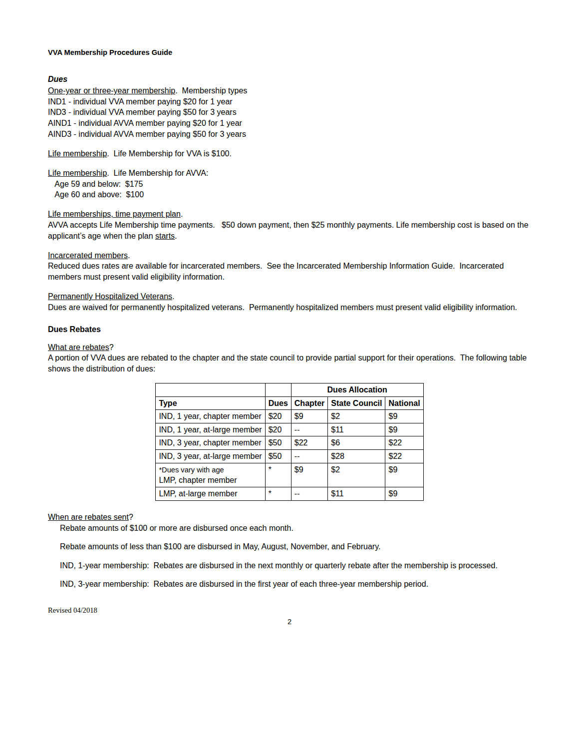VVA Membership Procedures Guide
Dues
One-year or three-year membership. Membership types
IND1 - individual VVA member paying $20 for 1 year
IND3 - individual VVA member paying $50 for 3 years
AIND1 - individual AVVA member paying $20 for 1 year
AIND3 - individual AVVA member paying $50 for 3 years
Life membership. Life Membership for VVA is $100.
Life membership. Life Membership for AVVA:
Age 59 and below: $175
Age 60 and above: $100
Life memberships, time payment plan.
AVVA accepts Life Membership time payments. $50 down payment, then $25 monthly payments. Life membership cost is based on the applicant’s age when the plan starts.
Incarcerated members.
Reduced dues rates are available for incarcerated members. See the Incarcerated Membership Information Guide. Incarcerated members must present valid eligibility information.
Permanently Hospitalized Veterans.
Dues are waived for permanently hospitalized veterans. Permanently hospitalized members must present valid eligibility information.
Dues Rebates
What are rebates?
A portion of VVA dues are rebated to the chapter and the state council to provide partial support for their operations. The following table shows the distribution of dues:
| | | Dues Allocation |
| Type | Dues | Chapter | State Council | National |
| IND, 1 year, chapter member | $20 | $9 | $2 | $9 |
| IND, 1 year, at-large member | $20 | -- | $11 | $9 |
| IND, 3 year, chapter member | $50 | $22 | $6 | $22 |
| IND, 3 year, at-large member | $50 | -- | $28 | $22 |
| *Dues vary with age LMP, chapter member | * | $9 | $2 | $9 |
| LMP, at-large member | * | -- | $11 | $9 |
When are rebates sent?
Rebate amounts of $100 or more are disbursed once each month.
Rebate amounts of less than $100 are disbursed in May, August, November, and February.
IND, 1-year membership: Rebates are disbursed in the next monthly or quarterly rebate after the membership is processed.
IND, 3-year membership: Rebates are disbursed in the first year of each three-year membership period.
Revised 04/2018
2